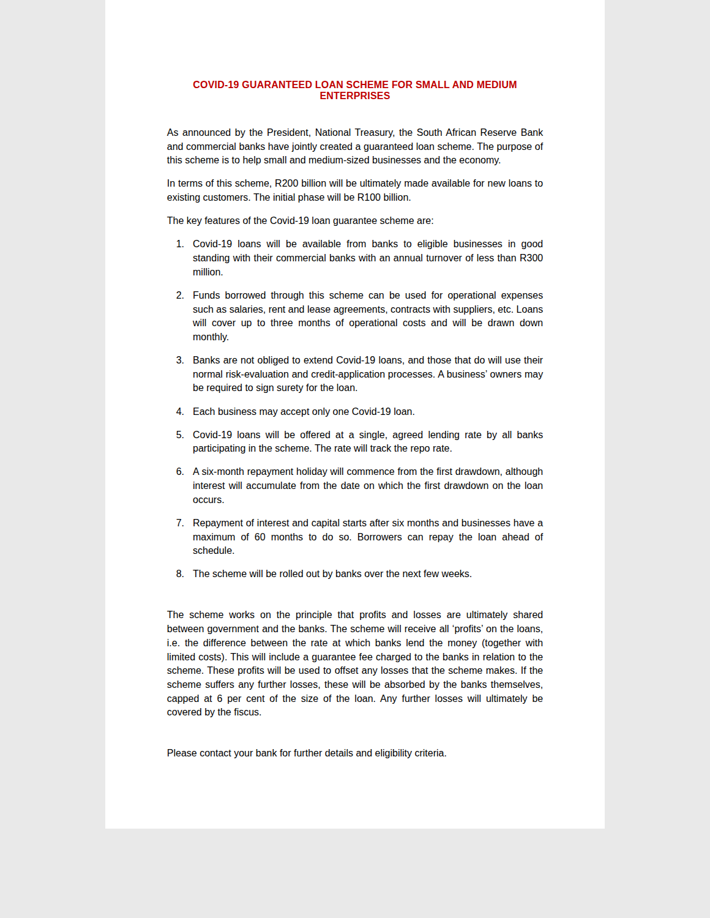COVID-19 GUARANTEED LOAN SCHEME FOR SMALL AND MEDIUM ENTERPRISES
As announced by the President, National Treasury, the South African Reserve Bank and commercial banks have jointly created a guaranteed loan scheme. The purpose of this scheme is to help small and medium-sized businesses and the economy.
In terms of this scheme, R200 billion will be ultimately made available for new loans to existing customers. The initial phase will be R100 billion.
The key features of the Covid-19 loan guarantee scheme are:
Covid-19 loans will be available from banks to eligible businesses in good standing with their commercial banks with an annual turnover of less than R300 million.
Funds borrowed through this scheme can be used for operational expenses such as salaries, rent and lease agreements, contracts with suppliers, etc. Loans will cover up to three months of operational costs and will be drawn down monthly.
Banks are not obliged to extend Covid-19 loans, and those that do will use their normal risk-evaluation and credit-application processes. A business’ owners may be required to sign surety for the loan.
Each business may accept only one Covid-19 loan.
Covid-19 loans will be offered at a single, agreed lending rate by all banks participating in the scheme. The rate will track the repo rate.
A six-month repayment holiday will commence from the first drawdown, although interest will accumulate from the date on which the first drawdown on the loan occurs.
Repayment of interest and capital starts after six months and businesses have a maximum of 60 months to do so. Borrowers can repay the loan ahead of schedule.
The scheme will be rolled out by banks over the next few weeks.
The scheme works on the principle that profits and losses are ultimately shared between government and the banks. The scheme will receive all ‘profits’ on the loans, i.e. the difference between the rate at which banks lend the money (together with limited costs). This will include a guarantee fee charged to the banks in relation to the scheme. These profits will be used to offset any losses that the scheme makes. If the scheme suffers any further losses, these will be absorbed by the banks themselves, capped at 6 per cent of the size of the loan. Any further losses will ultimately be covered by the fiscus.
Please contact your bank for further details and eligibility criteria.